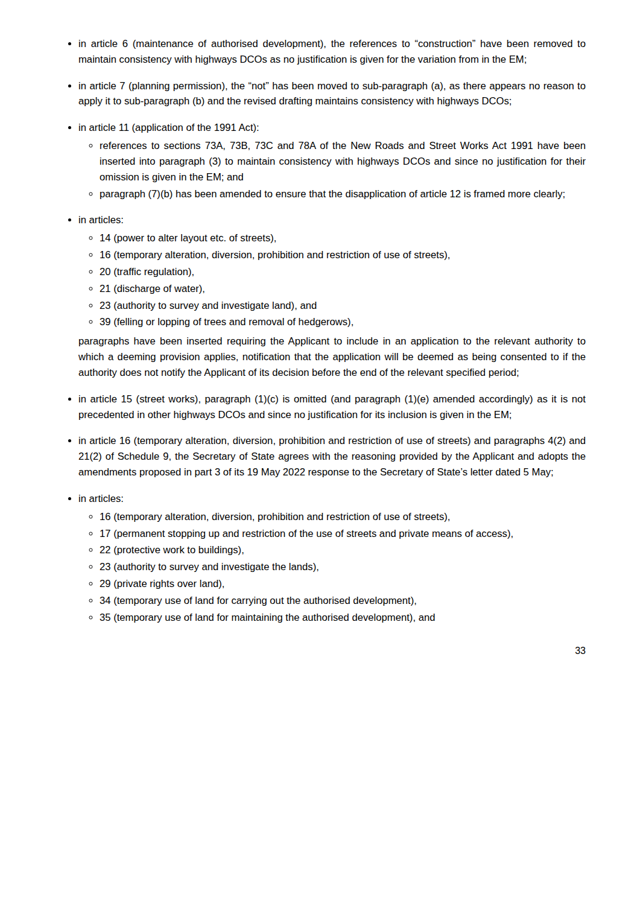in article 6 (maintenance of authorised development), the references to “construction” have been removed to maintain consistency with highways DCOs as no justification is given for the variation from in the EM;
in article 7 (planning permission), the “not” has been moved to sub-paragraph (a), as there appears no reason to apply it to sub-paragraph (b) and the revised drafting maintains consistency with highways DCOs;
in article 11 (application of the 1991 Act):
references to sections 73A, 73B, 73C and 78A of the New Roads and Street Works Act 1991 have been inserted into paragraph (3) to maintain consistency with highways DCOs and since no justification for their omission is given in the EM; and
paragraph (7)(b) has been amended to ensure that the disapplication of article 12 is framed more clearly;
in articles:
14 (power to alter layout etc. of streets),
16 (temporary alteration, diversion, prohibition and restriction of use of streets),
20 (traffic regulation),
21 (discharge of water),
23 (authority to survey and investigate land), and
39 (felling or lopping of trees and removal of hedgerows),
paragraphs have been inserted requiring the Applicant to include in an application to the relevant authority to which a deeming provision applies, notification that the application will be deemed as being consented to if the authority does not notify the Applicant of its decision before the end of the relevant specified period;
in article 15 (street works), paragraph (1)(c) is omitted (and paragraph (1)(e) amended accordingly) as it is not precedented in other highways DCOs and since no justification for its inclusion is given in the EM;
in article 16 (temporary alteration, diversion, prohibition and restriction of use of streets) and paragraphs 4(2) and 21(2) of Schedule 9, the Secretary of State agrees with the reasoning provided by the Applicant and adopts the amendments proposed in part 3 of its 19 May 2022 response to the Secretary of State’s letter dated 5 May;
in articles:
16 (temporary alteration, diversion, prohibition and restriction of use of streets),
17 (permanent stopping up and restriction of the use of streets and private means of access),
22 (protective work to buildings),
23 (authority to survey and investigate the lands),
29 (private rights over land),
34 (temporary use of land for carrying out the authorised development),
35 (temporary use of land for maintaining the authorised development), and
33